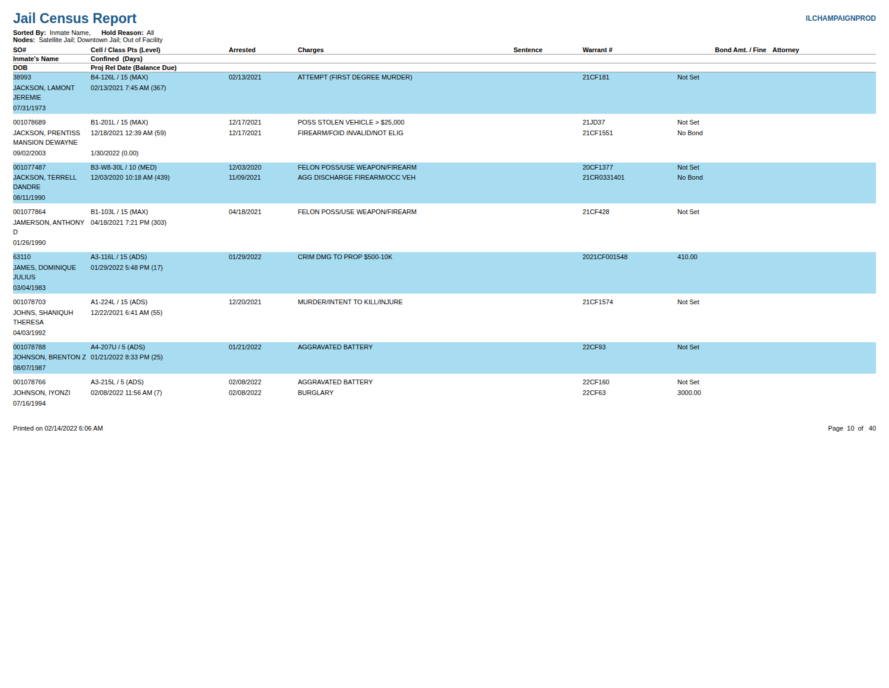Jail Census Report
ILCHAMPAIGNPROD
Sorted By: Inmate Name, Hold Reason: All
Nodes: Satellite Jail; Downtown Jail; Out of Facility
| SO# | Cell / Class Pts (Level) | Arrested | Charges | Sentence | Warrant # | Bond Amt. / Fine | Attorney |
| --- | --- | --- | --- | --- | --- | --- | --- |
| Inmate's Name | Confined (Days) | | | | | | |
| DOB | Proj Rel Date (Balance Due) | | | | | | |
| 38993 | B4-126L / 15 (MAX) | 02/13/2021 | ATTEMPT (FIRST DEGREE MURDER) | | 21CF181 | Not Set | |
| JACKSON, LAMONT JEREMIE | 02/13/2021 7:45 AM (367) | | | | | | |
| 07/31/1973 | | | | | | | |
| 001078689 | B1-201L / 15 (MAX) | 12/17/2021 | POSS STOLEN VEHICLE > $25,000 | | 21JD37 | Not Set | |
| JACKSON, PRENTISS MANSION DEWAYNE | 12/18/2021 12:39 AM (59) | 12/17/2021 | FIREARM/FOID INVALID/NOT ELIG | | 21CF1551 | No Bond | |
| 09/02/2003 | 1/30/2022 (0.00) | | | | | | |
| 001077487 | B3-W8-30L / 10 (MED) | 12/03/2020 | FELON POSS/USE WEAPON/FIREARM | | 20CF1377 | Not Set | |
| JACKSON, TERRELL DANDRE | 12/03/2020 10:18 AM (439) | 11/09/2021 | AGG DISCHARGE FIREARM/OCC VEH | | 21CR0331401 | No Bond | |
| 08/11/1990 | | | | | | | |
| 001077864 | B1-103L / 15 (MAX) | 04/18/2021 | FELON POSS/USE WEAPON/FIREARM | | 21CF428 | Not Set | |
| JAMERSON, ANTHONY D | 04/18/2021 7:21 PM (303) | | | | | | |
| 01/26/1990 | | | | | | | |
| 63110 | A3-116L / 15 (ADS) | 01/29/2022 | CRIM DMG TO PROP $500-10K | | 2021CF001548 | 410.00 | |
| JAMES, DOMINIQUE JULIUS | 01/29/2022 5:48 PM (17) | | | | | | |
| 03/04/1983 | | | | | | | |
| 001078703 | A1-224L / 15 (ADS) | 12/20/2021 | MURDER/INTENT TO KILL/INJURE | | 21CF1574 | Not Set | |
| JOHNS, SHANIQUH THERESA | 12/22/2021 6:41 AM (55) | | | | | | |
| 04/03/1992 | | | | | | | |
| 001078788 | A4-207U / 5 (ADS) | 01/21/2022 | AGGRAVATED BATTERY | | 22CF93 | Not Set | |
| JOHNSON, BRENTON Z | 01/21/2022 8:33 PM (25) | | | | | | |
| 08/07/1987 | | | | | | | |
| 001078766 | A3-215L / 5 (ADS) | 02/08/2022 | AGGRAVATED BATTERY | | 22CF160 | Not Set | |
| JOHNSON, IYONZI | 02/08/2022 11:56 AM (7) | 02/08/2022 | BURGLARY | | 22CF63 | 3000.00 | |
| 07/16/1994 | | | | | | | |
Printed on 02/14/2022 6:06 AM Page 10 of 40